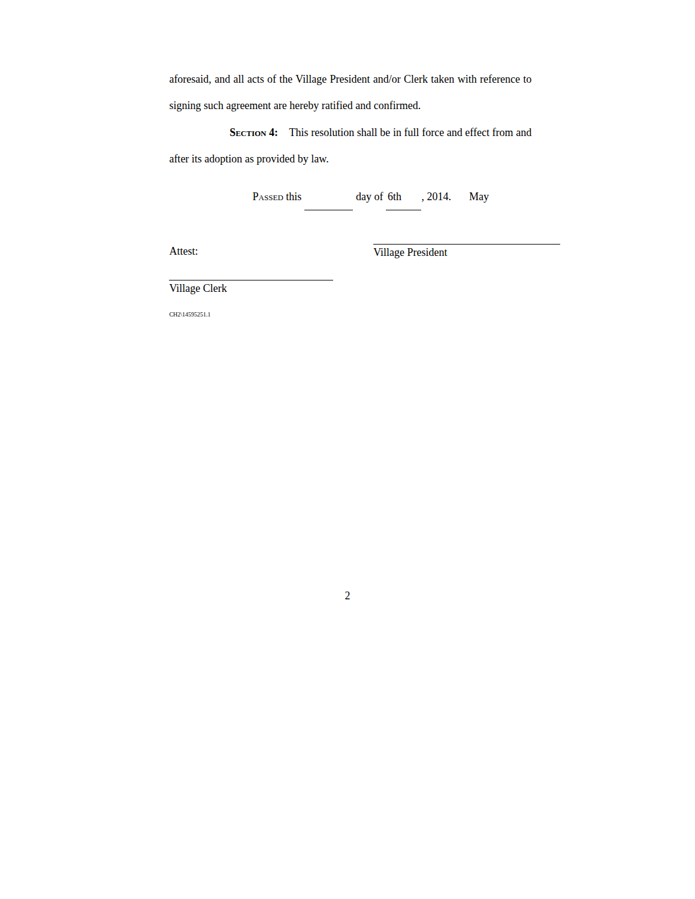aforesaid, and all acts of the Village President and/or Clerk taken with reference to signing such agreement are hereby ratified and confirmed.
Section 4: This resolution shall be in full force and effect from and after its adoption as provided by law.
Passed this 6th day of May, 2014.
Village President
Attest:
Village Clerk
CH2\14595251.1
2